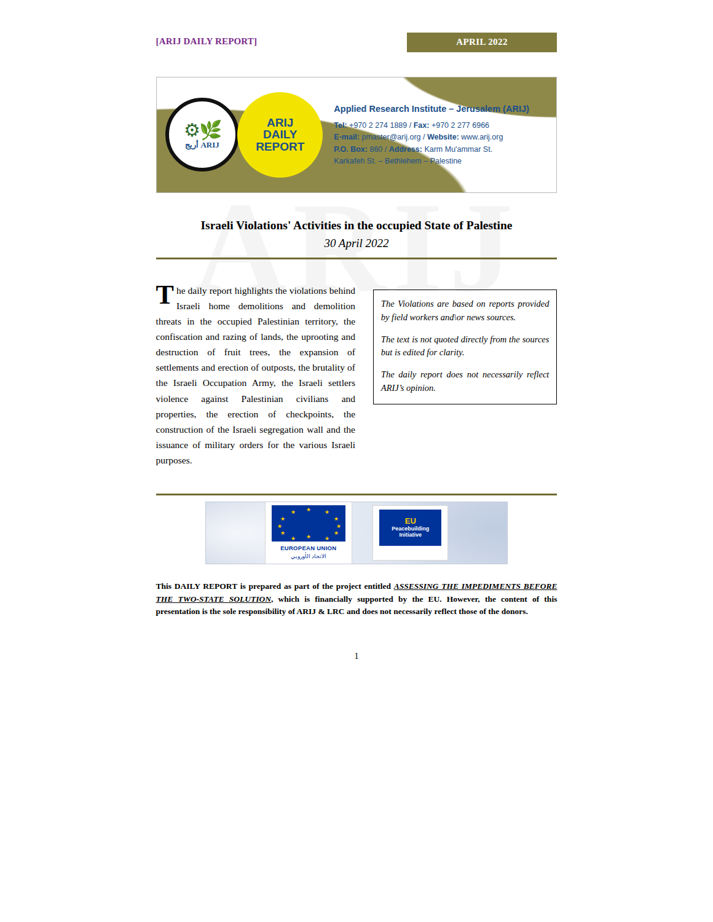ARIJ
[ARIJ DAILY REPORT]
APRIL 2022
⚙🌿
أريج ARIJ
ARIJ
DAILY
REPORT
Applied Research Institute – Jerusalem (ARIJ)
Tel: +970 2 274 1889 / Fax: +970 2 277 6966
E-mail: pmaster@arij.org / Website: www.arij.org
P.O. Box: 860 / Address: Karm Mu'ammar St.
Karkafeh St. – Bethlehem – Palestine
Israeli Violations' Activities in the occupied State of Palestine
30 April 2022
The daily report highlights the violations behind Israeli home demolitions and demolition threats in the occupied Palestinian territory, the confiscation and razing of lands, the uprooting and destruction of fruit trees, the expansion of settlements and erection of outposts, the brutality of the Israeli Occupation Army, the Israeli settlers violence against Palestinian civilians and properties, the erection of checkpoints, the construction of the Israeli segregation wall and the issuance of military orders for the various Israeli purposes.
The Violations are based on reports provided by field workers and\or news sources.
The text is not quoted directly from the sources but is edited for clarity.
The daily report does not necessarily reflect ARIJ’s opinion.
★ ★ ★ ★ ★ ★ ★ ★ ★ ★ ★ ★
EUROPEAN UNION الاتحاد الأوروبي
EUPeacebuilding
Initiative
This DAILY REPORT is prepared as part of the project entitled ASSESSING THE IMPEDIMENTS BEFORE THE TWO-STATE SOLUTION, which is financially supported by the EU. However, the content of this presentation is the sole responsibility of ARIJ & LRC and does not necessarily reflect those of the donors.
1